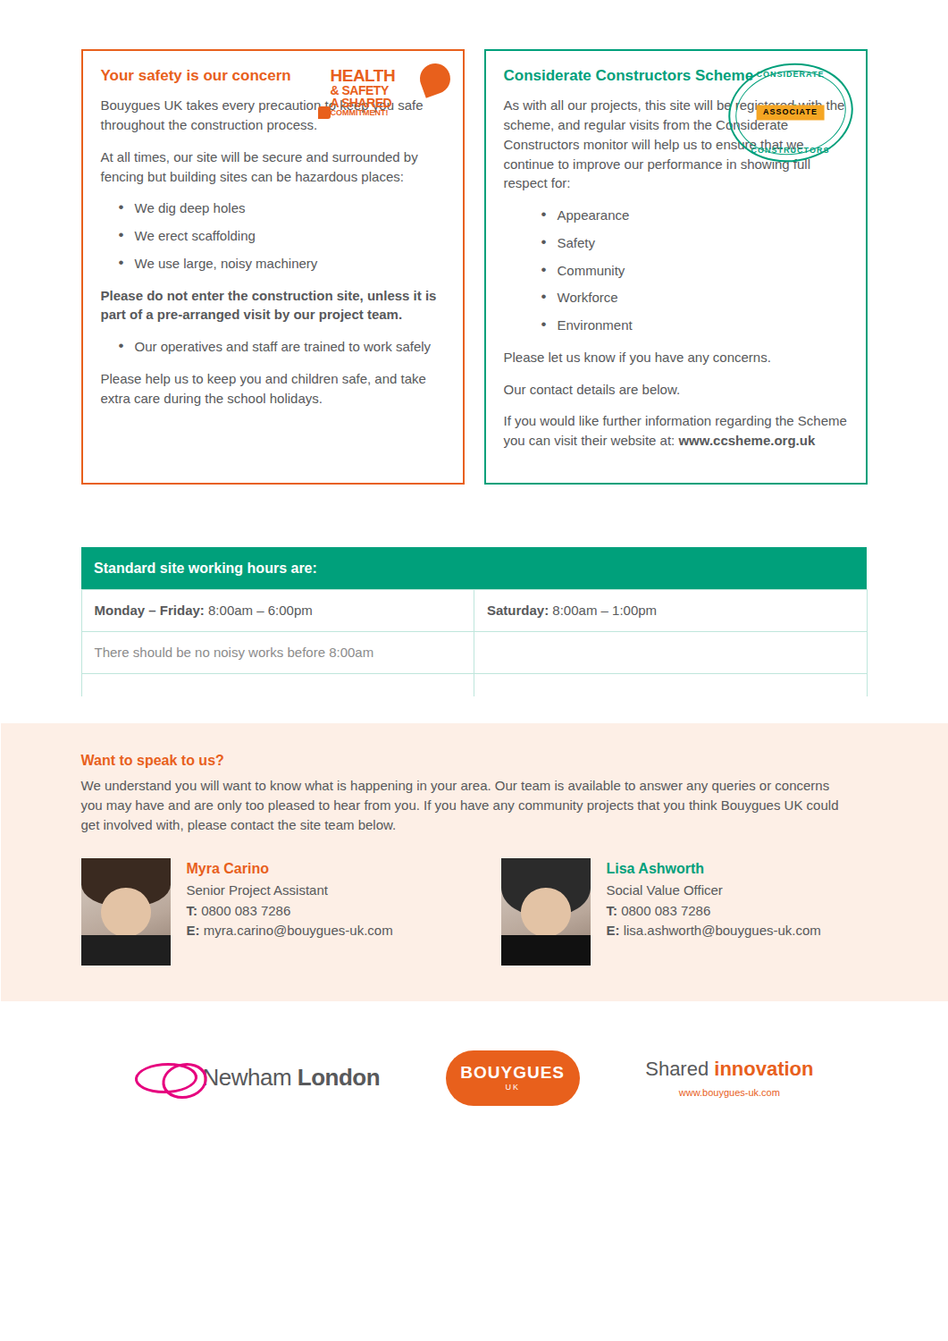HEALTH & SAFETY A SHARED COMMITMENT!
Your safety is our concern
Bouygues UK takes every precaution to keep you safe throughout the construction process.
At all times, our site will be secure and surrounded by fencing but building sites can be hazardous places:
We dig deep holes
We erect scaffolding
We use large, noisy machinery
Please do not enter the construction site, unless it is part of a pre-arranged visit by our project team.
Our operatives and staff are trained to work safely
Please help us to keep you and children safe, and take extra care during the school holidays.
CONSIDERATE
✓
ASSOCIATE
CONSTRUCTORS
Considerate Constructors Scheme
As with all our projects, this site will be registered with the scheme, and regular visits from the Considerate Constructors monitor will help us to ensure that we continue to improve our performance in showing full respect for:
Appearance
Safety
Community
Workforce
Environment
Please let us know if you have any concerns.
Our contact details are below.
If you would like further information regarding the Scheme you can visit their website at: www.ccsheme.org.uk
| Standard site working hours are: |
| --- |
| Monday – Friday: 8:00am – 6:00pm | Saturday: 8:00am – 1:00pm |
| There should be no noisy works before 8:00am | |
Want to speak to us?
We understand you will want to know what is happening in your area. Our team is available to answer any queries or concerns you may have and are only too pleased to hear from you. If you have any community projects that you think Bouygues UK could get involved with, please contact the site team below.
Myra Carino
Senior Project Assistant
T: 0800 083 7286
E: myra.carino@bouygues-uk.com
Lisa Ashworth
Social Value Officer
T: 0800 083 7286
E: lisa.ashworth@bouygues-uk.com
Newham London
BOUYGUES
UK
Shared innovation
www.bouygues-uk.com